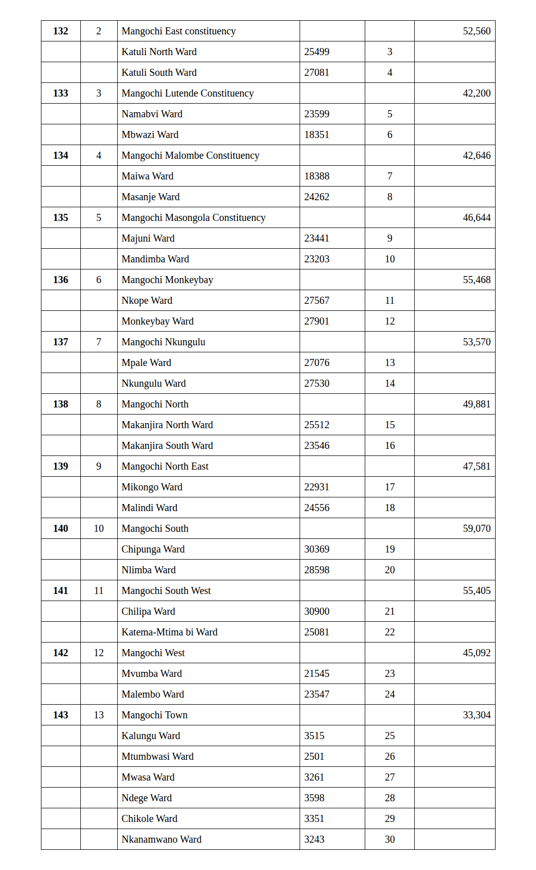| 132 | 2 | Mangochi East constituency | | | 52,560 |
| | | Katuli North Ward | 25499 | 3 | |
| | | Katuli South Ward | 27081 | 4 | |
| 133 | 3 | Mangochi Lutende Constituency | | | 42,200 |
| | | Namabvi Ward | 23599 | 5 | |
| | | Mbwazi Ward | 18351 | 6 | |
| 134 | 4 | Mangochi Malombe Constituency | | | 42,646 |
| | | Maiwa Ward | 18388 | 7 | |
| | | Masanje Ward | 24262 | 8 | |
| 135 | 5 | Mangochi Masongola Constituency | | | 46,644 |
| | | Majuni Ward | 23441 | 9 | |
| | | Mandimba Ward | 23203 | 10 | |
| 136 | 6 | Mangochi Monkeybay | | | 55,468 |
| | | Nkope Ward | 27567 | 11 | |
| | | Monkeybay Ward | 27901 | 12 | |
| 137 | 7 | Mangochi Nkungulu | | | 53,570 |
| | | Mpale Ward | 27076 | 13 | |
| | | Nkungulu Ward | 27530 | 14 | |
| 138 | 8 | Mangochi North | | | 49,881 |
| | | Makanjira North Ward | 25512 | 15 | |
| | | Makanjira South Ward | 23546 | 16 | |
| 139 | 9 | Mangochi North East | | | 47,581 |
| | | Mikongo Ward | 22931 | 17 | |
| | | Malindi Ward | 24556 | 18 | |
| 140 | 10 | Mangochi South | | | 59,070 |
| | | Chipunga Ward | 30369 | 19 | |
| | | Nlimba Ward | 28598 | 20 | |
| 141 | 11 | Mangochi South West | | | 55,405 |
| | | Chilipa Ward | 30900 | 21 | |
| | | Katema-Mtima bi Ward | 25081 | 22 | |
| 142 | 12 | Mangochi West | | | 45,092 |
| | | Mvumba Ward | 21545 | 23 | |
| | | Malembo Ward | 23547 | 24 | |
| 143 | 13 | Mangochi Town | | | 33,304 |
| | | Kalungu Ward | 3515 | 25 | |
| | | Mtumbwasi Ward | 2501 | 26 | |
| | | Mwasa Ward | 3261 | 27 | |
| | | Ndege Ward | 3598 | 28 | |
| | | Chikole Ward | 3351 | 29 | |
| | | Nkanamwano Ward | 3243 | 30 | |